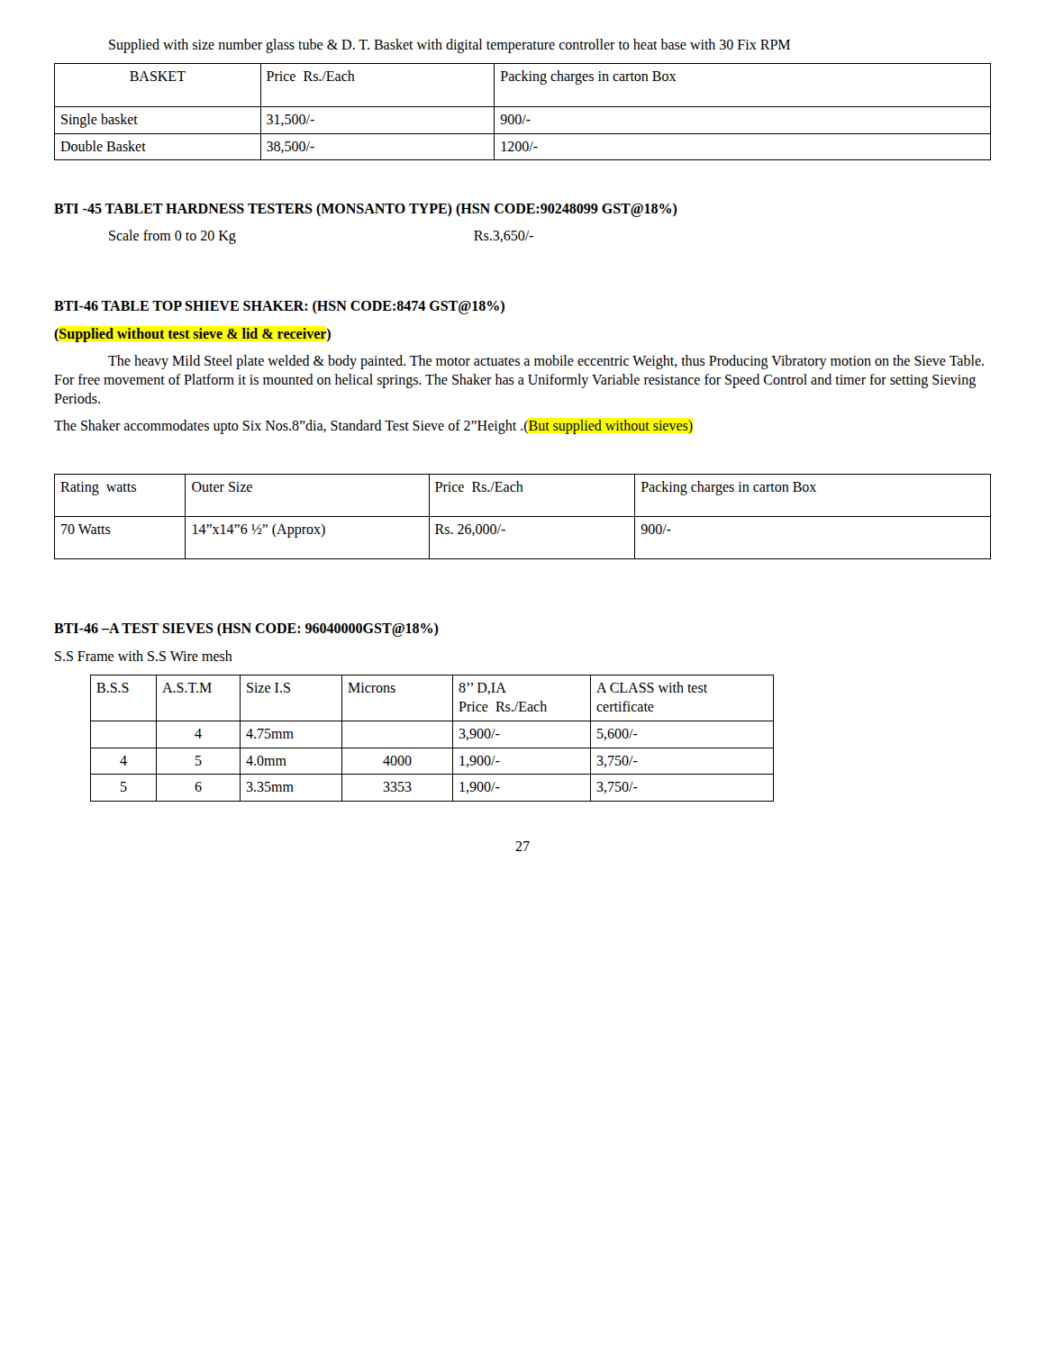Supplied with size number glass tube & D. T. Basket with digital temperature controller to heat base with 30 Fix RPM
| BASKET | Price Rs./Each | Packing charges in carton Box |
| Single basket | 31,500/- | 900/- |
| Double Basket | 38,500/- | 1200/- |
BTI -45 TABLET HARDNESS TESTERS (MONSANTO TYPE) (HSN CODE:90248099 GST@18%)
Scale from 0 to 20 Kg Rs.3,650/-
BTI-46 TABLE TOP SHIEVE SHAKER: (HSN CODE:8474 GST@18%)
(Supplied without test sieve & lid & receiver)
The heavy Mild Steel plate welded & body painted. The motor actuates a mobile eccentric Weight, thus Producing Vibratory motion on the Sieve Table. For free movement of Platform it is mounted on helical springs. The Shaker has a Uniformly Variable resistance for Speed Control and timer for setting Sieving Periods.
The Shaker accommodates upto Six Nos.8”dia, Standard Test Sieve of 2”Height .(But supplied without sieves)
| Rating watts | Outer Size | Price Rs./Each | Packing charges in carton Box |
| 70 Watts | 14”x14”6 ½” (Approx) | Rs. 26,000/- | 900/- |
BTI-46 –A TEST SIEVES (HSN CODE: 96040000GST@18%)
S.S Frame with S.S Wire mesh
| B.S.S | A.S.T.M | Size I.S | Microns | 8’’ D,IA Price Rs./Each | A CLASS with test certificate |
| | 4 | 4.75mm | | 3,900/- | 5,600/- |
| 4 | 5 | 4.0mm | 4000 | 1,900/- | 3,750/- |
| 5 | 6 | 3.35mm | 3353 | 1,900/- | 3,750/- |
27